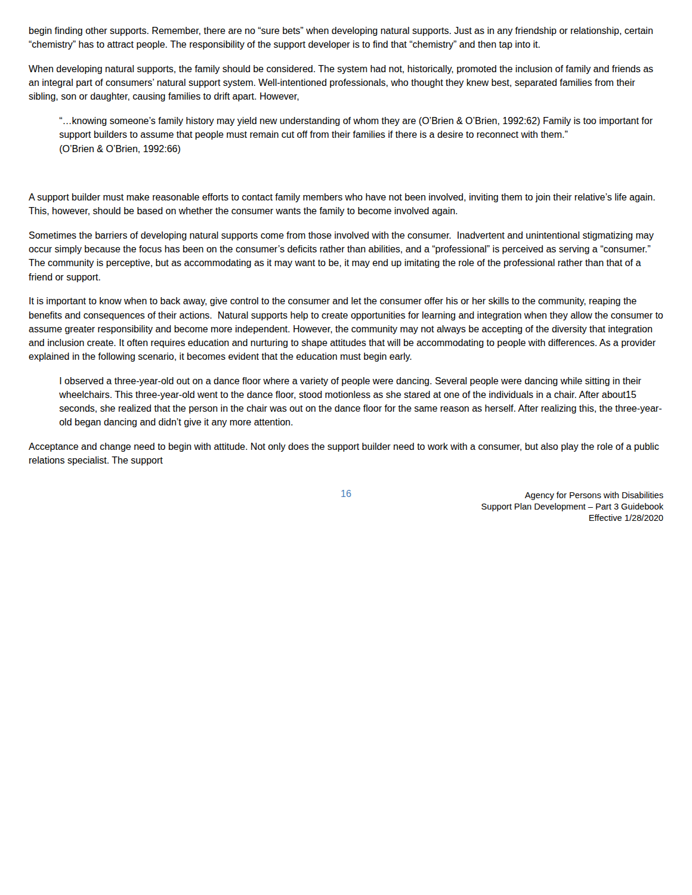begin finding other supports. Remember, there are no “sure bets” when developing natural supports. Just as in any friendship or relationship, certain “chemistry” has to attract people. The responsibility of the support developer is to find that “chemistry” and then tap into it.
When developing natural supports, the family should be considered. The system had not, historically, promoted the inclusion of family and friends as an integral part of consumers’ natural support system. Well-intentioned professionals, who thought they knew best, separated families from their sibling, son or daughter, causing families to drift apart. However,
“…knowing someone’s family history may yield new understanding of whom they are (O’Brien & O’Brien, 1992:62) Family is too important for support builders to assume that people must remain cut off from their families if there is a desire to reconnect with them.”
(O’Brien & O’Brien, 1992:66)
A support builder must make reasonable efforts to contact family members who have not been involved, inviting them to join their relative’s life again. This, however, should be based on whether the consumer wants the family to become involved again.
Sometimes the barriers of developing natural supports come from those involved with the consumer. Inadvertent and unintentional stigmatizing may occur simply because the focus has been on the consumer’s deficits rather than abilities, and a “professional” is perceived as serving a “consumer.” The community is perceptive, but as accommodating as it may want to be, it may end up imitating the role of the professional rather than that of a friend or support.
It is important to know when to back away, give control to the consumer and let the consumer offer his or her skills to the community, reaping the benefits and consequences of their actions. Natural supports help to create opportunities for learning and integration when they allow the consumer to assume greater responsibility and become more independent. However, the community may not always be accepting of the diversity that integration and inclusion create. It often requires education and nurturing to shape attitudes that will be accommodating to people with differences. As a provider explained in the following scenario, it becomes evident that the education must begin early.
I observed a three-year-old out on a dance floor where a variety of people were dancing. Several people were dancing while sitting in their wheelchairs. This three-year-old went to the dance floor, stood motionless as she stared at one of the individuals in a chair. After about15 seconds, she realized that the person in the chair was out on the dance floor for the same reason as herself. After realizing this, the three-year-old began dancing and didn’t give it any more attention.
Acceptance and change need to begin with attitude. Not only does the support builder need to work with a consumer, but also play the role of a public relations specialist. The support
16
Agency for Persons with Disabilities
Support Plan Development – Part 3 Guidebook
Effective 1/28/2020